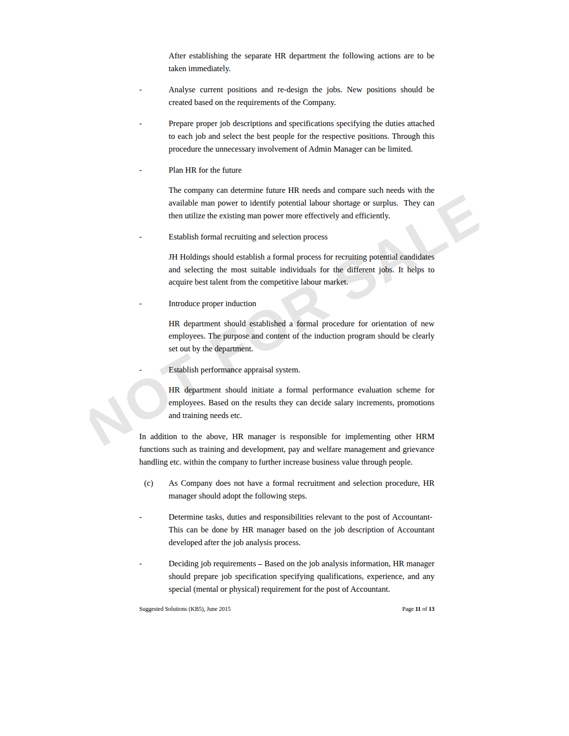NOT FOR SALE
After establishing the separate HR department the following actions are to be taken immediately.
-
Analyse current positions and re-design the jobs. New positions should be created based on the requirements of the Company.
-
Prepare proper job descriptions and specifications specifying the duties attached to each job and select the best people for the respective positions. Through this procedure the unnecessary involvement of Admin Manager can be limited.
-
Plan HR for the future
The company can determine future HR needs and compare such needs with the available man power to identify potential labour shortage or surplus. They can then utilize the existing man power more effectively and efficiently.
-
Establish formal recruiting and selection process
JH Holdings should establish a formal process for recruiting potential candidates and selecting the most suitable individuals for the different jobs. It helps to acquire best talent from the competitive labour market.
-
Introduce proper induction
HR department should established a formal procedure for orientation of new employees. The purpose and content of the induction program should be clearly set out by the department.
-
Establish performance appraisal system.
HR department should initiate a formal performance evaluation scheme for employees. Based on the results they can decide salary increments, promotions and training needs etc.
In addition to the above, HR manager is responsible for implementing other HRM functions such as training and development, pay and welfare management and grievance handling etc. within the company to further increase business value through people.
(c)
As Company does not have a formal recruitment and selection procedure, HR manager should adopt the following steps.
-
Determine tasks, duties and responsibilities relevant to the post of Accountant- This can be done by HR manager based on the job description of Accountant developed after the job analysis process.
-
Deciding job requirements – Based on the job analysis information, HR manager should prepare job specification specifying qualifications, experience, and any special (mental or physical) requirement for the post of Accountant.
Suggested Solutions (KB5), June 2015 Page 11 of 13